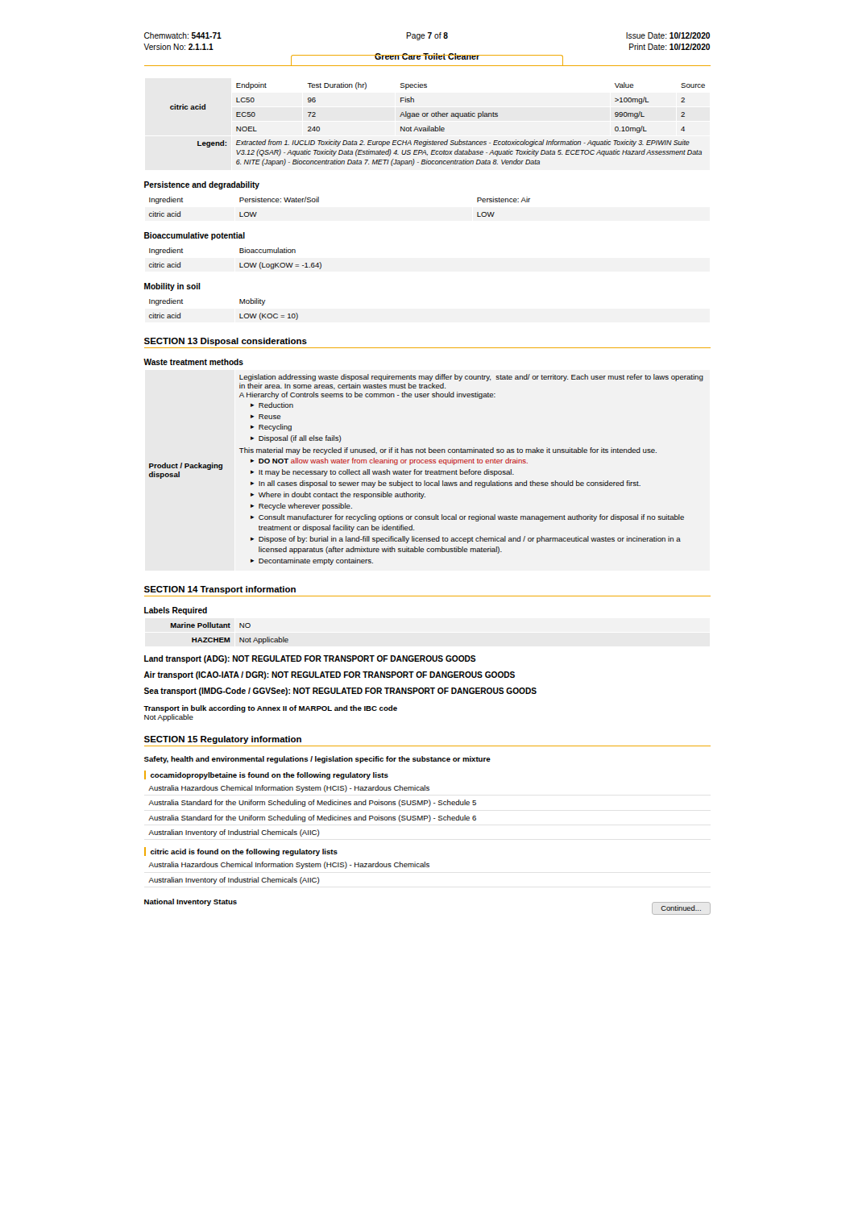Chemwatch: 5441-71
Version No: 2.1.1.1
Page 7 of 8
Green Care Toilet Cleaner
Issue Date: 10/12/2020
Print Date: 10/12/2020
| citric acid | Endpoint | Test Duration (hr) | Species | Value | Source |
| LC50 | 96 | Fish | >100mg/L | 2 |
| EC50 | 72 | Algae or other aquatic plants | 990mg/L | 2 |
| NOEL | 240 | Not Available | 0.10mg/L | 4 |
| Legend: | Extracted from 1. IUCLID Toxicity Data 2. Europe ECHA Registered Substances - Ecotoxicological Information - Aquatic Toxicity 3. EPIWIN Suite V3.12 (QSAR) - Aquatic Toxicity Data (Estimated) 4. US EPA, Ecotox database - Aquatic Toxicity Data 5. ECETOC Aquatic Hazard Assessment Data 6. NITE (Japan) - Bioconcentration Data 7. METI (Japan) - Bioconcentration Data 8. Vendor Data |
Persistence and degradability
| Ingredient | Persistence: Water/Soil | Persistence: Air |
| citric acid | LOW | LOW |
Bioaccumulative potential
| Ingredient | Bioaccumulation |
| citric acid | LOW (LogKOW = -1.64) |
Mobility in soil
| Ingredient | Mobility |
| citric acid | LOW (KOC = 10) |
SECTION 13 Disposal considerations
Waste treatment methods
| Product / Packaging disposal | Legislation addressing waste disposal requirements may differ by country, state and/ or territory. Each user must refer to laws operating in their area. In some areas, certain wastes must be tracked. A Hierarchy of Controls seems to be common - the user should investigate: Reduction Reuse Recycling Disposal (if all else fails) This material may be recycled if unused, or if it has not been contaminated so as to make it unsuitable for its intended use. DO NOT allow wash water from cleaning or process equipment to enter drains. It may be necessary to collect all wash water for treatment before disposal. In all cases disposal to sewer may be subject to local laws and regulations and these should be considered first. Where in doubt contact the responsible authority. Recycle wherever possible. Consult manufacturer for recycling options or consult local or regional waste management authority for disposal if no suitable treatment or disposal facility can be identified. Dispose of by: burial in a land-fill specifically licensed to accept chemical and / or pharmaceutical wastes or incineration in a licensed apparatus (after admixture with suitable combustible material). Decontaminate empty containers. |
SECTION 14 Transport information
Labels Required
| Marine Pollutant | NO |
| HAZCHEM | Not Applicable |
Land transport (ADG): NOT REGULATED FOR TRANSPORT OF DANGEROUS GOODS
Air transport (ICAO-IATA / DGR): NOT REGULATED FOR TRANSPORT OF DANGEROUS GOODS
Sea transport (IMDG-Code / GGVSee): NOT REGULATED FOR TRANSPORT OF DANGEROUS GOODS
Transport in bulk according to Annex II of MARPOL and the IBC code
Not Applicable
SECTION 15 Regulatory information
Safety, health and environmental regulations / legislation specific for the substance or mixture
cocamidopropylbetaine is found on the following regulatory lists
Australia Hazardous Chemical Information System (HCIS) - Hazardous Chemicals
Australia Standard for the Uniform Scheduling of Medicines and Poisons (SUSMP) - Schedule 5
Australia Standard for the Uniform Scheduling of Medicines and Poisons (SUSMP) - Schedule 6
Australian Inventory of Industrial Chemicals (AIIC)
citric acid is found on the following regulatory lists
Australia Hazardous Chemical Information System (HCIS) - Hazardous Chemicals
Australian Inventory of Industrial Chemicals (AIIC)
National Inventory Status
Continued...